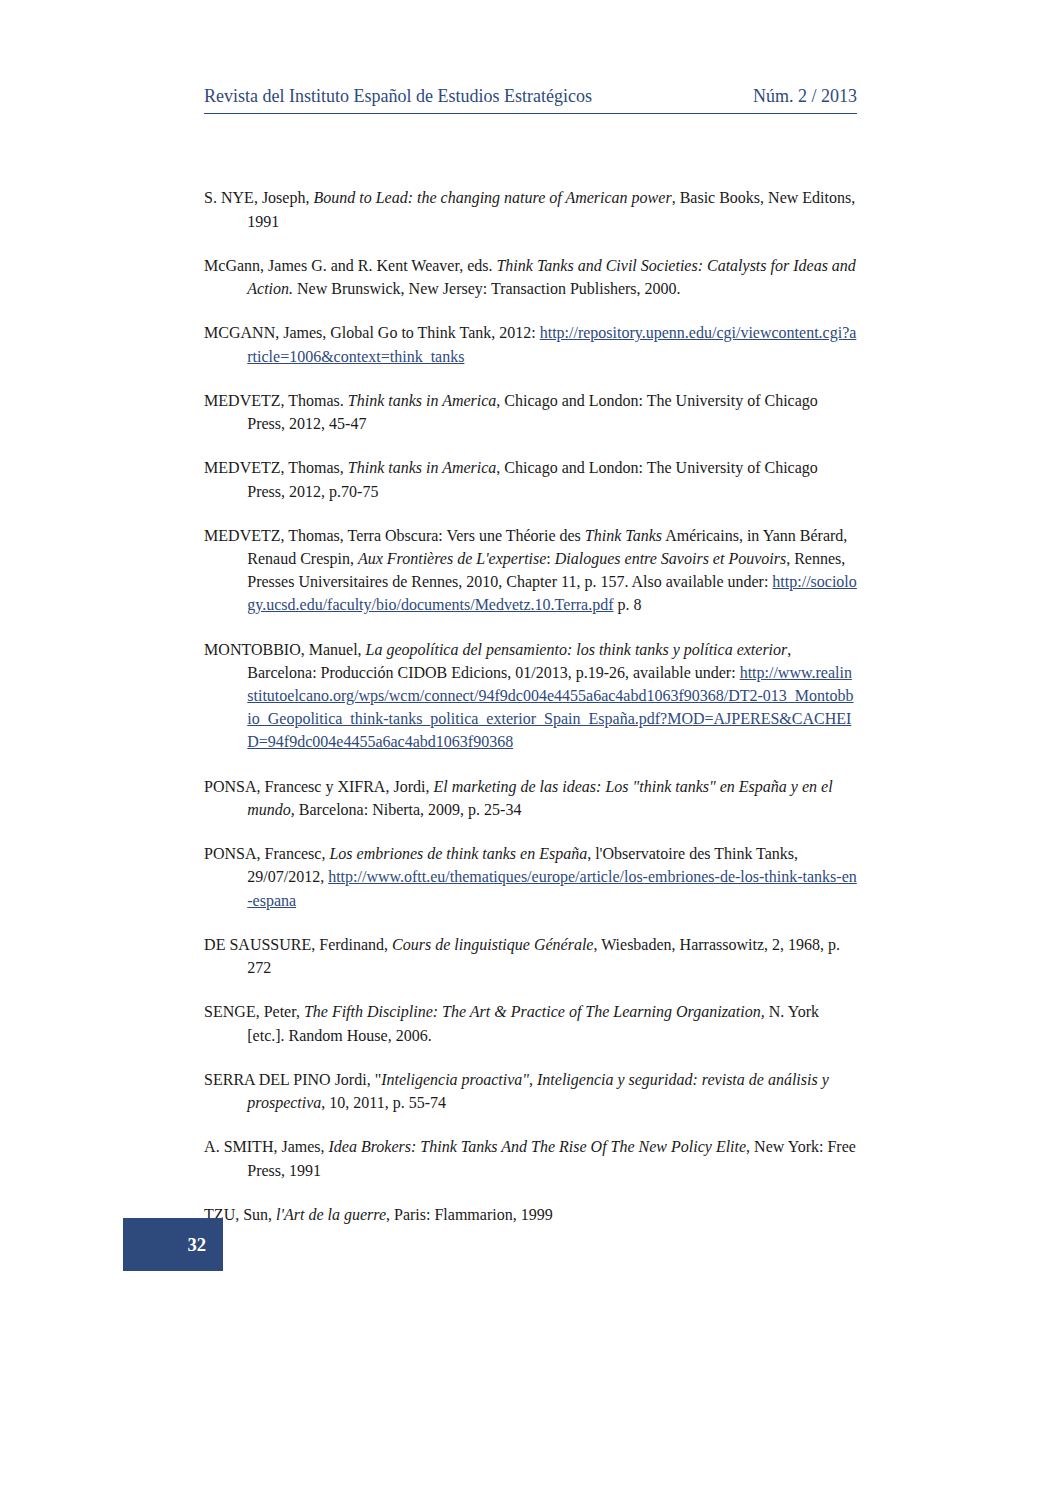Revista del Instituto Español de Estudios Estratégicos Núm. 2 / 2013
S. NYE, Joseph, Bound to Lead: the changing nature of American power, Basic Books, New Editons, 1991
McGann, James G. and R. Kent Weaver, eds. Think Tanks and Civil Societies: Catalysts for Ideas and Action. New Brunswick, New Jersey: Transaction Publishers, 2000.
MCGANN, James, Global Go to Think Tank, 2012: http://repository.upenn.edu/cgi/viewcontent.cgi?article=1006&context=think_tanks
MEDVETZ, Thomas. Think tanks in America, Chicago and London: The University of Chicago Press, 2012, 45-47
MEDVETZ, Thomas, Think tanks in America, Chicago and London: The University of Chicago Press, 2012, p.70-75
MEDVETZ, Thomas, Terra Obscura: Vers une Théorie des Think Tanks Américains, in Yann Bérard, Renaud Crespin, Aux Frontières de L'expertise: Dialogues entre Savoirs et Pouvoirs, Rennes, Presses Universitaires de Rennes, 2010, Chapter 11, p. 157. Also available under: http://sociology.ucsd.edu/faculty/bio/documents/Medvetz.10.Terra.pdf p. 8
MONTOBBIO, Manuel, La geopolítica del pensamiento: los think tanks y política exterior, Barcelona: Producción CIDOB Edicions, 01/2013, p.19-26, available under: http://www.realinstitutoelcano.org/wps/wcm/connect/94f9dc004e4455a6ac4abd1063f90368/DT2-013_Montobbio_Geopolitica_think-tanks_politica_exterior_Spain_España.pdf?MOD=AJPERES&CACHEID=94f9dc004e4455a6ac4abd1063f90368
PONSA, Francesc y XIFRA, Jordi, El marketing de las ideas: Los "think tanks" en España y en el mundo, Barcelona: Niberta, 2009, p. 25-34
PONSA, Francesc, Los embriones de think tanks en España, l'Observatoire des Think Tanks, 29/07/2012, http://www.oftt.eu/thematiques/europe/article/los-embriones-de-los-think-tanks-en-espana
DE SAUSSURE, Ferdinand, Cours de linguistique Générale, Wiesbaden, Harrassowitz, 2, 1968, p. 272
SENGE, Peter, The Fifth Discipline: The Art & Practice of The Learning Organization, N. York [etc.]. Random House, 2006.
SERRA DEL PINO Jordi, "Inteligencia proactiva", Inteligencia y seguridad: revista de análisis y prospectiva, 10, 2011, p. 55-74
A. SMITH, James, Idea Brokers: Think Tanks And The Rise Of The New Policy Elite, New York: Free Press, 1991
TZU, Sun, l'Art de la guerre, Paris: Flammarion, 1999
32